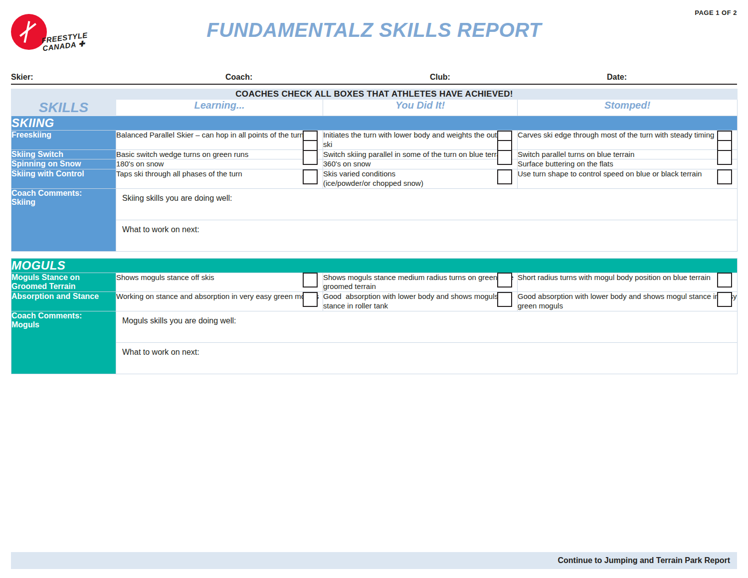PAGE 1 OF 2
FREESTYLE
CANADA ✚
Fundamentalz Skills Report
Skier: Coach: Club: Date:
| COACHES CHECK ALL BOXES THAT ATHLETES HAVE ACHIEVED! |
| SKILLS | Learning... | You Did It! | Stomped! |
| SKIING |
| Freeskiing | Balanced Parallel Skier – can hop in all points of the turn | Initiates the turn with lower body and weights the outside ski | Carves ski edge through most of the turn with steady timing |
| Skiing Switch | Basic switch wedge turns on green runs | Switch skiing parallel in some of the turn on blue terrain | Switch parallel turns on blue terrain |
| Spinning on Snow | 180's on snow | 360's on snow | Surface buttering on the flats |
| Skiing with Control | Taps ski through all phases of the turn | Skis varied conditions (ice/powder/or chopped snow) | Use turn shape to control speed on blue or black terrain |
| Coach Comments: Skiing | Skiing skills you are doing well: What to work on next: |
| MOGULS |
| Moguls Stance on Groomed Terrain | Shows moguls stance off skis | Shows moguls stance medium radius turns on green/blue groomed terrain | Short radius turns with mogul body position on blue terrain |
| Absorption and Stance | Working on stance and absorption in very easy green moguls | Good absorption with lower body and shows moguls stance in roller tank | Good absorption with lower body and shows mogul stance in easy green moguls |
| Coach Comments: Moguls | Moguls skills you are doing well: What to work on next: |
Continue to Jumping and Terrain Park Report